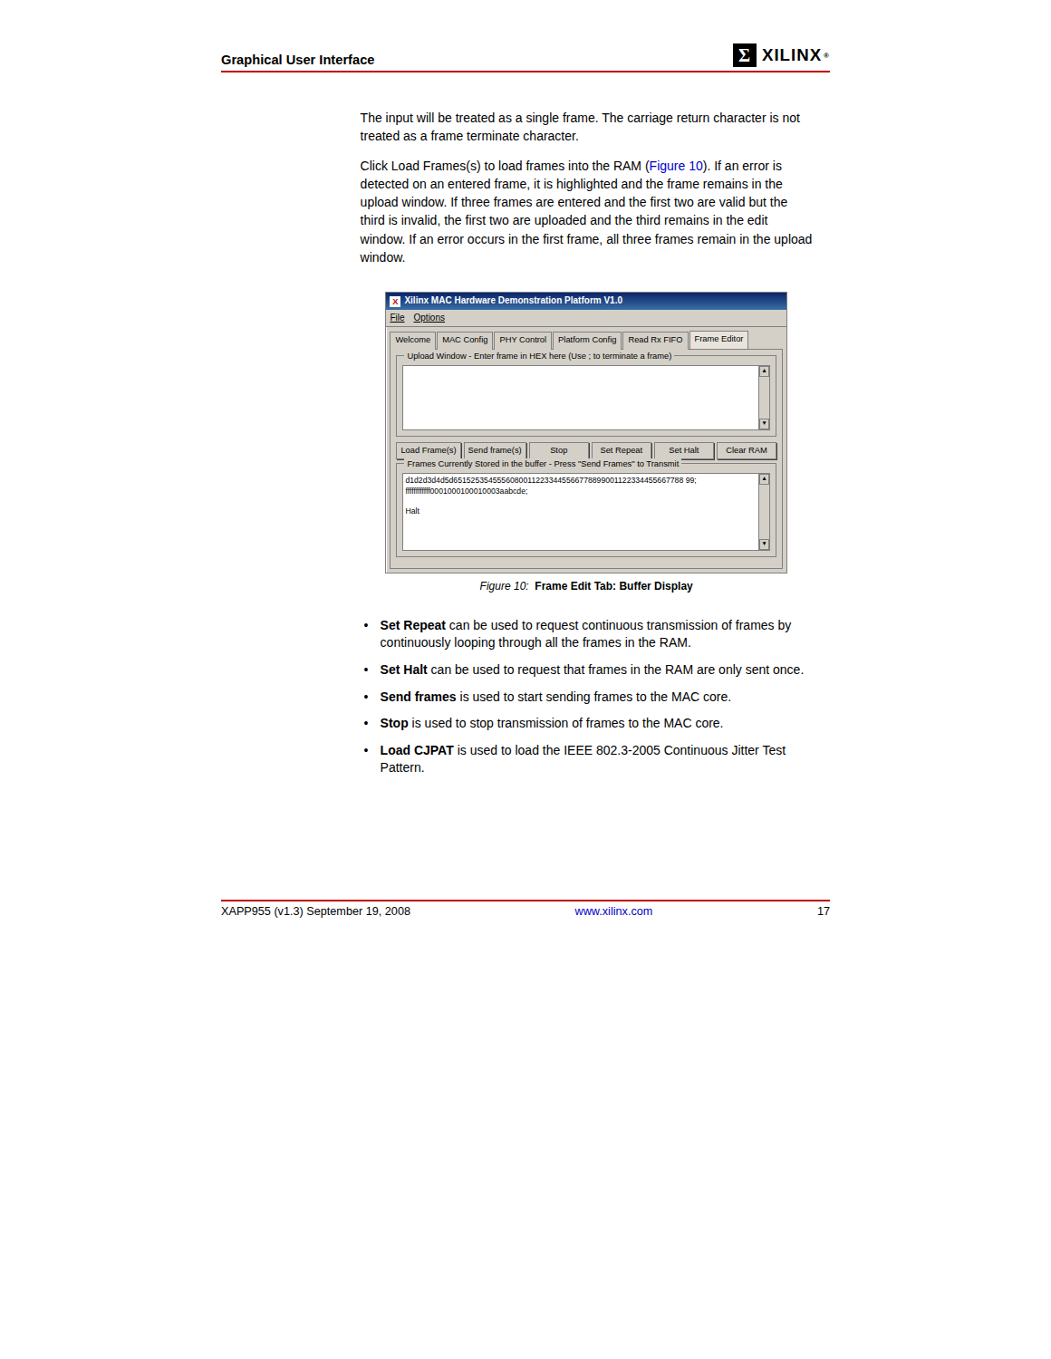Graphical User Interface
ΣXILINX®
The input will be treated as a single frame. The carriage return character is not treated as a frame terminate character.
Click Load Frames(s) to load frames into the RAM (Figure 10). If an error is detected on an entered frame, it is highlighted and the frame remains in the upload window. If three frames are entered and the first two are valid but the third is invalid, the first two are uploaded and the third remains in the edit window. If an error occurs in the first frame, all three frames remain in the upload window.
XXilinx MAC Hardware Demonstration Platform V1.0
File Options
Welcome
MAC Config
PHY Control
Platform Config
Read Rx FIFO
Frame Editor
Upload Window - Enter frame in HEX here (Use ; to terminate a frame)
▲
▼
Load Frame(s)
Send frame(s)
Stop
Set Repeat
Set Halt
Clear RAM
Frames Currently Stored in the buffer - Press "Send Frames" to Transmit
d1d2d3d4d5d65152535455560800112233445566778899001122334455667788 99;
ffffffffffff0001000100010003aabcde;
Halt
▲
▼
Figure 10: Frame Edit Tab: Buffer Display
Set Repeat can be used to request continuous transmission of frames by continuously looping through all the frames in the RAM.
Set Halt can be used to request that frames in the RAM are only sent once.
Send frames is used to start sending frames to the MAC core.
Stop is used to stop transmission of frames to the MAC core.
Load CJPAT is used to load the IEEE 802.3-2005 Continuous Jitter Test Pattern.
XAPP955 (v1.3) September 19, 2008
www.xilinx.com
17